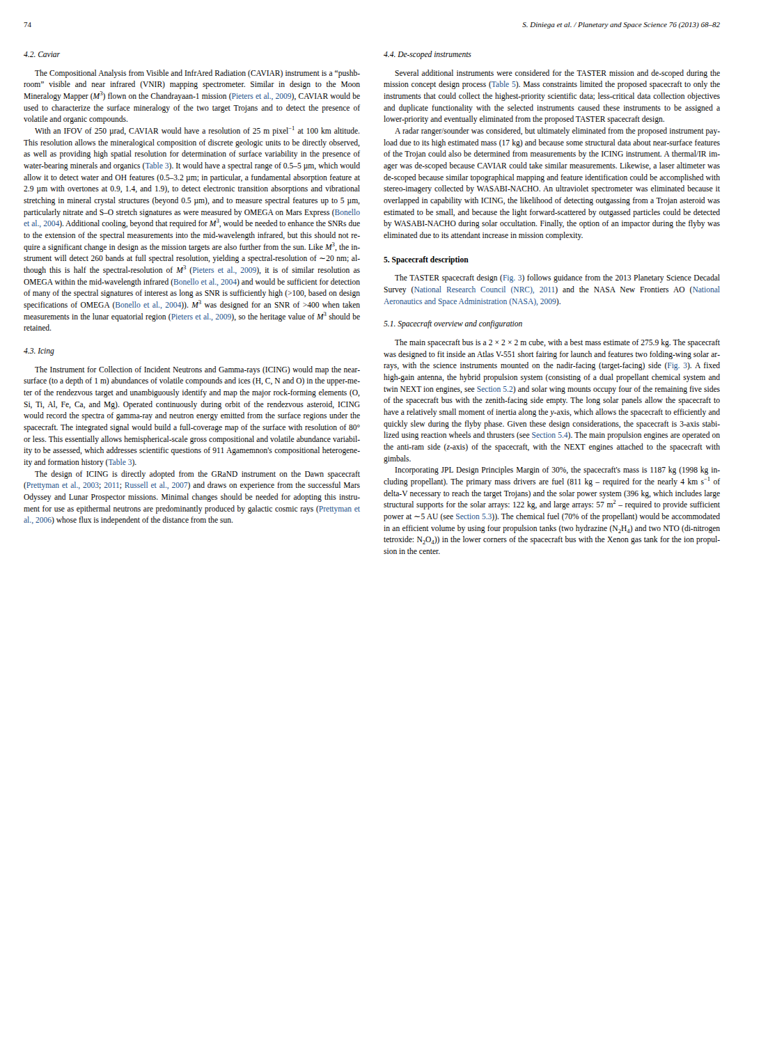74 S. Diniega et al. / Planetary and Space Science 76 (2013) 68–82
4.2. Caviar
The Compositional Analysis from Visible and InfrAred Radiation (CAVIAR) instrument is a “pushbroom” visible and near infrared (VNIR) mapping spectrometer. Similar in design to the Moon Mineralogy Mapper (M3) flown on the Chandrayaan-1 mission (Pieters et al., 2009), CAVIAR would be used to characterize the surface mineralogy of the two target Trojans and to detect the presence of volatile and organic compounds.
With an IFOV of 250 µrad, CAVIAR would have a resolution of 25 m pixel−1 at 100 km altitude. This resolution allows the mineralogical composition of discrete geologic units to be directly observed, as well as providing high spatial resolution for determination of surface variability in the presence of water-bearing minerals and organics (Table 3). It would have a spectral range of 0.5–5 µm, which would allow it to detect water and OH features (0.5–3.2 µm; in particular, a fundamental absorption feature at 2.9 µm with overtones at 0.9, 1.4, and 1.9), to detect electronic transition absorptions and vibrational stretching in mineral crystal structures (beyond 0.5 µm), and to measure spectral features up to 5 µm, particularly nitrate and S–O stretch signatures as were measured by OMEGA on Mars Express (Bonello et al., 2004). Additional cooling, beyond that required for M3, would be needed to enhance the SNRs due to the extension of the spectral measurements into the mid-wavelength infrared, but this should not require a significant change in design as the mission targets are also further from the sun. Like M3, the instrument will detect 260 bands at full spectral resolution, yielding a spectral-resolution of ∼20 nm; although this is half the spectral-resolution of M3 (Pieters et al., 2009), it is of similar resolution as OMEGA within the mid-wavelength infrared (Bonello et al., 2004) and would be sufficient for detection of many of the spectral signatures of interest as long as SNR is sufficiently high (>100, based on design specifications of OMEGA (Bonello et al., 2004)). M3 was designed for an SNR of >400 when taken measurements in the lunar equatorial region (Pieters et al., 2009), so the heritage value of M3 should be retained.
4.3. Icing
The Instrument for Collection of Incident Neutrons and Gamma-rays (ICING) would map the near-surface (to a depth of 1 m) abundances of volatile compounds and ices (H, C, N and O) in the upper-meter of the rendezvous target and unambiguously identify and map the major rock-forming elements (O, Si, Ti, Al, Fe, Ca, and Mg). Operated continuously during orbit of the rendezvous asteroid, ICING would record the spectra of gamma-ray and neutron energy emitted from the surface regions under the spacecraft. The integrated signal would build a full-coverage map of the surface with resolution of 80° or less. This essentially allows hemispherical-scale gross compositional and volatile abundance variability to be assessed, which addresses scientific questions of 911 Agamemnon's compositional heterogeneity and formation history (Table 3).
The design of ICING is directly adopted from the GRaND instrument on the Dawn spacecraft (Prettyman et al., 2003; 2011; Russell et al., 2007) and draws on experience from the successful Mars Odyssey and Lunar Prospector missions. Minimal changes should be needed for adopting this instrument for use as epithermal neutrons are predominantly produced by galactic cosmic rays (Prettyman et al., 2006) whose flux is independent of the distance from the sun.
4.4. De-scoped instruments
Several additional instruments were considered for the TASTER mission and de-scoped during the mission concept design process (Table 5). Mass constraints limited the proposed spacecraft to only the instruments that could collect the highest-priority scientific data; less-critical data collection objectives and duplicate functionality with the selected instruments caused these instruments to be assigned a lower-priority and eventually eliminated from the proposed TASTER spacecraft design.
A radar ranger/sounder was considered, but ultimately eliminated from the proposed instrument payload due to its high estimated mass (17 kg) and because some structural data about near-surface features of the Trojan could also be determined from measurements by the ICING instrument. A thermal/IR imager was de-scoped because CAVIAR could take similar measurements. Likewise, a laser altimeter was de-scoped because similar topographical mapping and feature identification could be accomplished with stereo-imagery collected by WASABI-NACHO. An ultraviolet spectrometer was eliminated because it overlapped in capability with ICING, the likelihood of detecting outgassing from a Trojan asteroid was estimated to be small, and because the light forward-scattered by outgassed particles could be detected by WASABI-NACHO during solar occultation. Finally, the option of an impactor during the flyby was eliminated due to its attendant increase in mission complexity.
5. Spacecraft description
The TASTER spacecraft design (Fig. 3) follows guidance from the 2013 Planetary Science Decadal Survey (National Research Council (NRC), 2011) and the NASA New Frontiers AO (National Aeronautics and Space Administration (NASA), 2009).
5.1. Spacecraft overview and configuration
The main spacecraft bus is a 2 × 2 × 2 m cube, with a best mass estimate of 275.9 kg. The spacecraft was designed to fit inside an Atlas V-551 short fairing for launch and features two folding-wing solar arrays, with the science instruments mounted on the nadir-facing (target-facing) side (Fig. 3). A fixed high-gain antenna, the hybrid propulsion system (consisting of a dual propellant chemical system and twin NEXT ion engines, see Section 5.2) and solar wing mounts occupy four of the remaining five sides of the spacecraft bus with the zenith-facing side empty. The long solar panels allow the spacecraft to have a relatively small moment of inertia along the y-axis, which allows the spacecraft to efficiently and quickly slew during the flyby phase. Given these design considerations, the spacecraft is 3-axis stabilized using reaction wheels and thrusters (see Section 5.4). The main propulsion engines are operated on the anti-ram side (z-axis) of the spacecraft, with the NEXT engines attached to the spacecraft with gimbals.
Incorporating JPL Design Principles Margin of 30%, the spacecraft's mass is 1187 kg (1998 kg including propellant). The primary mass drivers are fuel (811 kg – required for the nearly 4 km s−1 of delta-V necessary to reach the target Trojans) and the solar power system (396 kg, which includes large structural supports for the solar arrays: 122 kg, and large arrays: 57 m2 – required to provide sufficient power at ∼5 AU (see Section 5.3)). The chemical fuel (70% of the propellant) would be accommodated in an efficient volume by using four propulsion tanks (two hydrazine (N2H4) and two NTO (di-nitrogen tetroxide: N2O4)) in the lower corners of the spacecraft bus with the Xenon gas tank for the ion propulsion in the center.